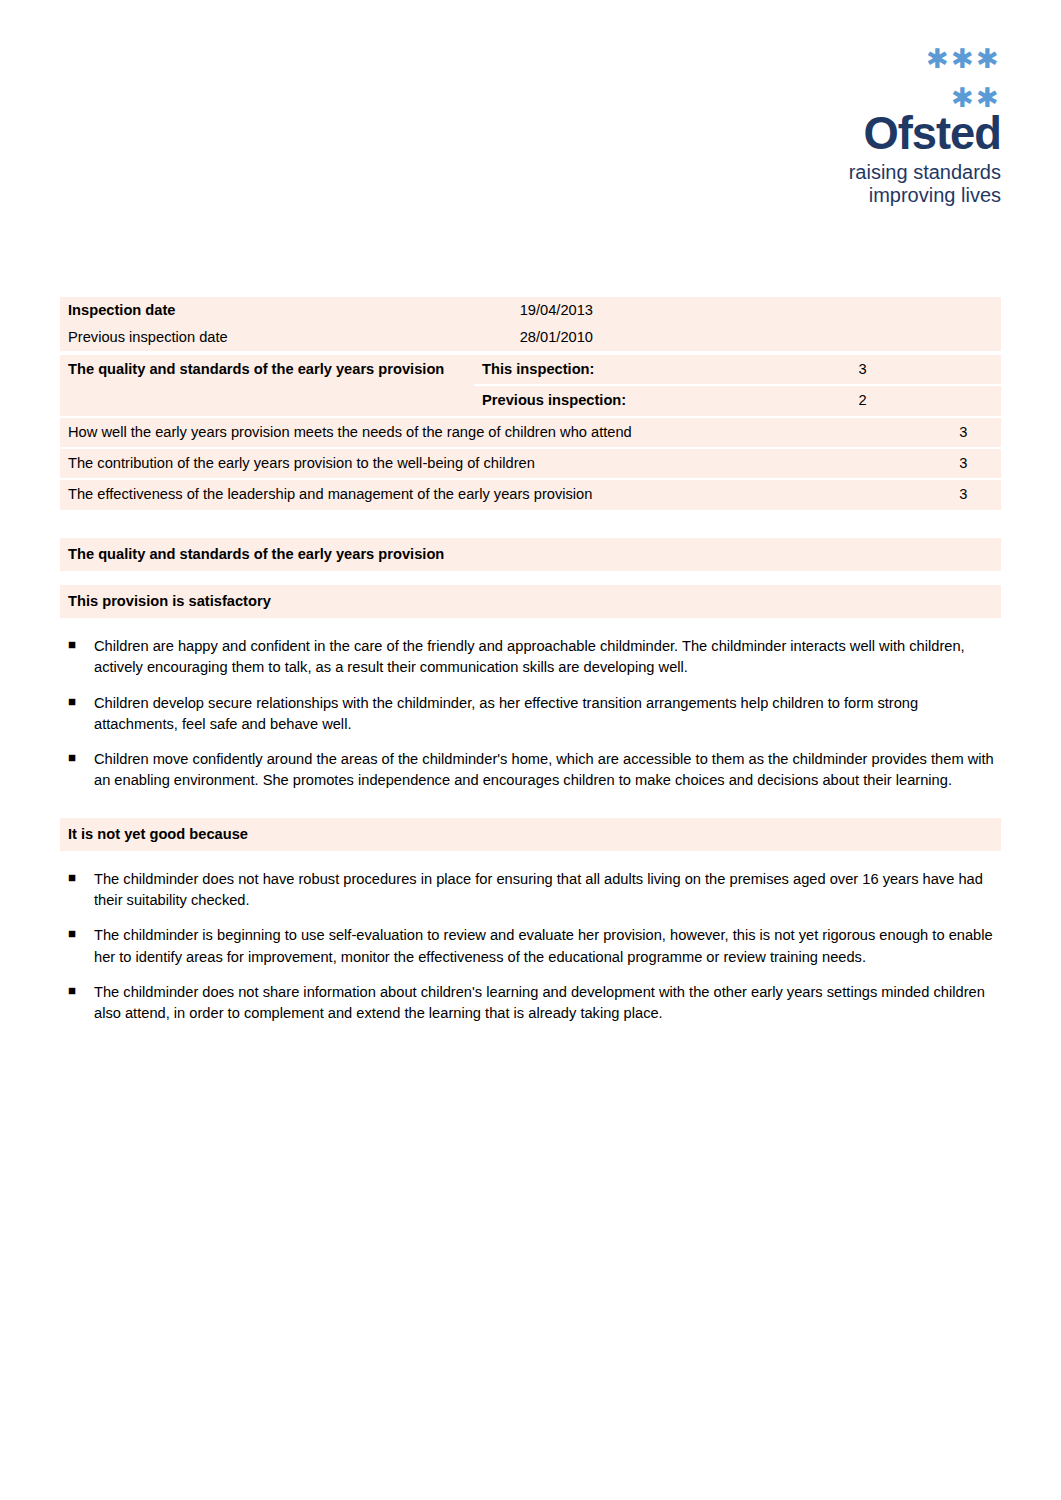✱✱✱
✱✱
Ofsted
raising standards
improving lives
| Inspection date | 19/04/2013 |
| Previous inspection date | 28/01/2010 |
| The quality and standards of the early years provision | This inspection: | 3 | |
| Previous inspection: | 2 | |
| How well the early years provision meets the needs of the range of children who attend | 3 |
| The contribution of the early years provision to the well-being of children | 3 |
| The effectiveness of the leadership and management of the early years provision | 3 |
The quality and standards of the early years provision
This provision is satisfactory
Children are happy and confident in the care of the friendly and approachable childminder. The childminder interacts well with children, actively encouraging them to talk, as a result their communication skills are developing well.
Children develop secure relationships with the childminder, as her effective transition arrangements help children to form strong attachments, feel safe and behave well.
Children move confidently around the areas of the childminder's home, which are accessible to them as the childminder provides them with an enabling environment. She promotes independence and encourages children to make choices and decisions about their learning.
It is not yet good because
The childminder does not have robust procedures in place for ensuring that all adults living on the premises aged over 16 years have had their suitability checked.
The childminder is beginning to use self-evaluation to review and evaluate her provision, however, this is not yet rigorous enough to enable her to identify areas for improvement, monitor the effectiveness of the educational programme or review training needs.
The childminder does not share information about children's learning and development with the other early years settings minded children also attend, in order to complement and extend the learning that is already taking place.